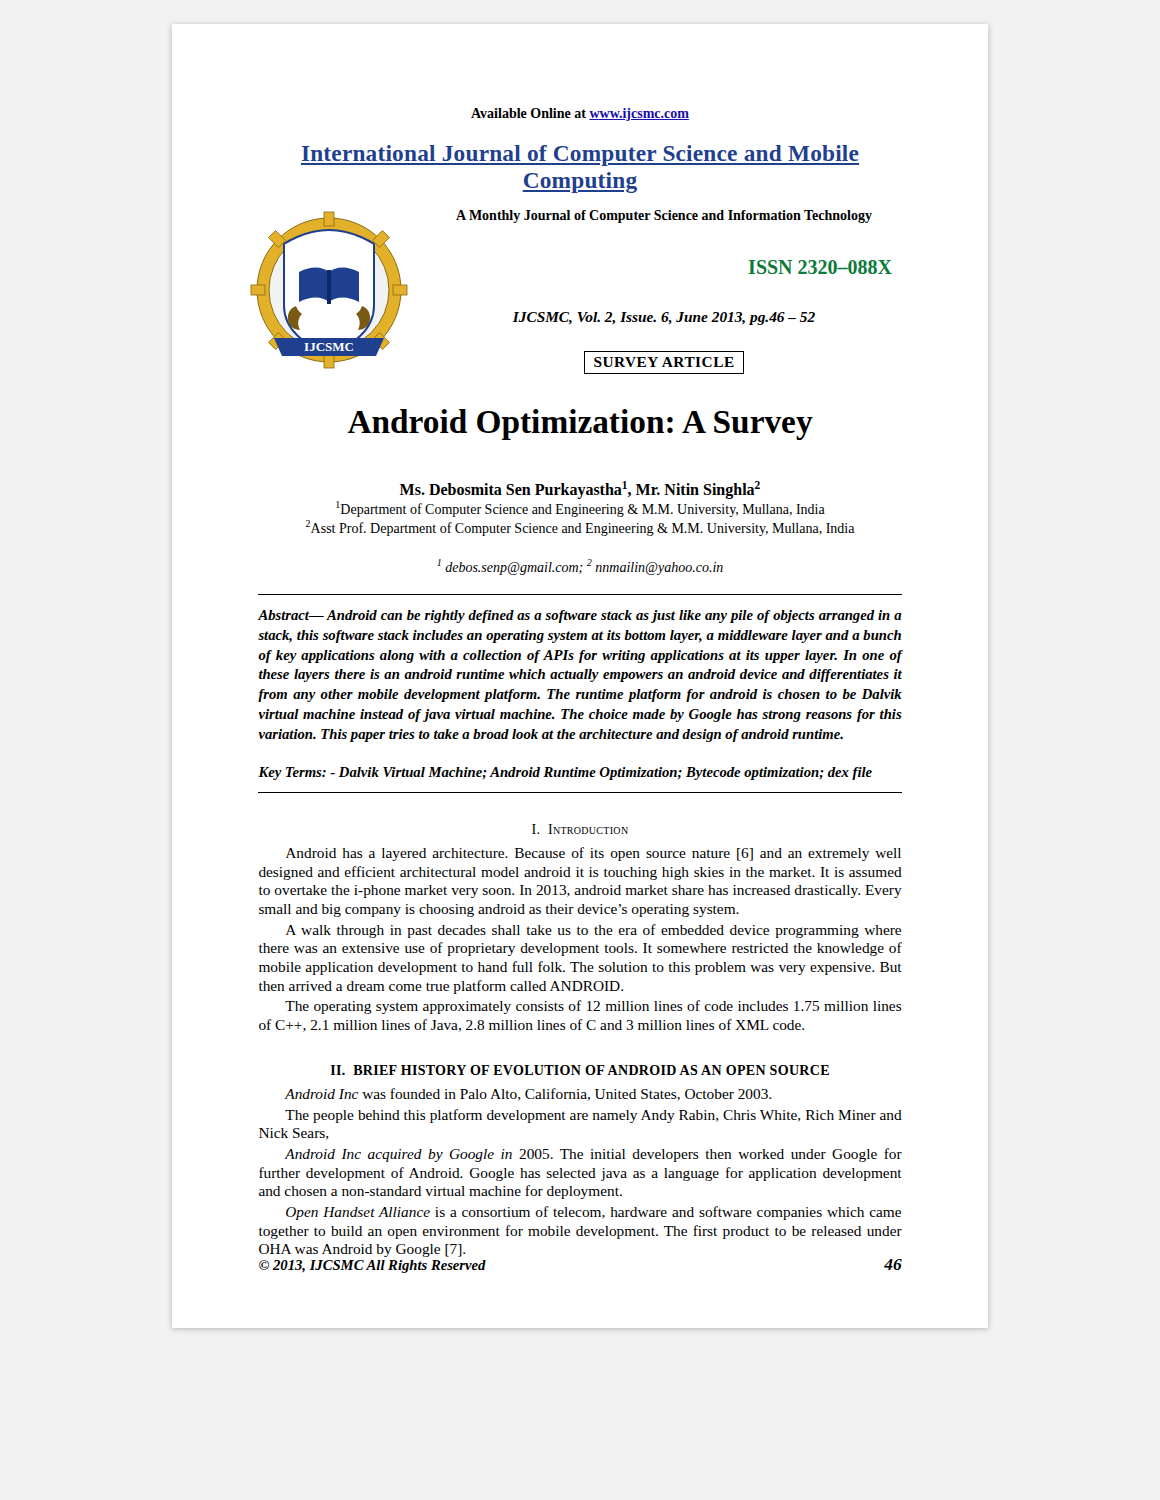Available Online at www.ijcsmc.com
International Journal of Computer Science and Mobile Computing
IJCSMC
A Monthly Journal of Computer Science and Information Technology
ISSN 2320–088X
IJCSMC, Vol. 2, Issue. 6, June 2013, pg.46 – 52
SURVEY ARTICLE
Android Optimization: A Survey
Ms. Debosmita Sen Purkayastha1, Mr. Nitin Singhla2
1Department of Computer Science and Engineering & M.M. University, Mullana, India
2Asst Prof. Department of Computer Science and Engineering & M.M. University, Mullana, India
1 debos.senp@gmail.com; 2 nnmailin@yahoo.co.in
Abstract— Android can be rightly defined as a software stack as just like any pile of objects arranged in a stack, this software stack includes an operating system at its bottom layer, a middleware layer and a bunch of key applications along with a collection of APIs for writing applications at its upper layer. In one of these layers there is an android runtime which actually empowers an android device and differentiates it from any other mobile development platform. The runtime platform for android is chosen to be Dalvik virtual machine instead of java virtual machine. The choice made by Google has strong reasons for this variation. This paper tries to take a broad look at the architecture and design of android runtime.
Key Terms: - Dalvik Virtual Machine; Android Runtime Optimization; Bytecode optimization; dex file
I. Introduction
Android has a layered architecture. Because of its open source nature [6] and an extremely well designed and efficient architectural model android it is touching high skies in the market. It is assumed to overtake the i-phone market very soon. In 2013, android market share has increased drastically. Every small and big company is choosing android as their device’s operating system.
A walk through in past decades shall take us to the era of embedded device programming where there was an extensive use of proprietary development tools. It somewhere restricted the knowledge of mobile application development to hand full folk. The solution to this problem was very expensive. But then arrived a dream come true platform called ANDROID.
The operating system approximately consists of 12 million lines of code includes 1.75 million lines of C++, 2.1 million lines of Java, 2.8 million lines of C and 3 million lines of XML code.
II. BRIEF HISTORY OF EVOLUTION OF ANDROID AS AN OPEN SOURCE
Android Inc was founded in Palo Alto, California, United States, October 2003.
The people behind this platform development are namely Andy Rabin, Chris White, Rich Miner and Nick Sears,
Android Inc acquired by Google in 2005. The initial developers then worked under Google for further development of Android. Google has selected java as a language for application development and chosen a non-standard virtual machine for deployment.
Open Handset Alliance is a consortium of telecom, hardware and software companies which came together to build an open environment for mobile development. The first product to be released under OHA was Android by Google [7].
© 2013, IJCSMC All Rights Reserved 46